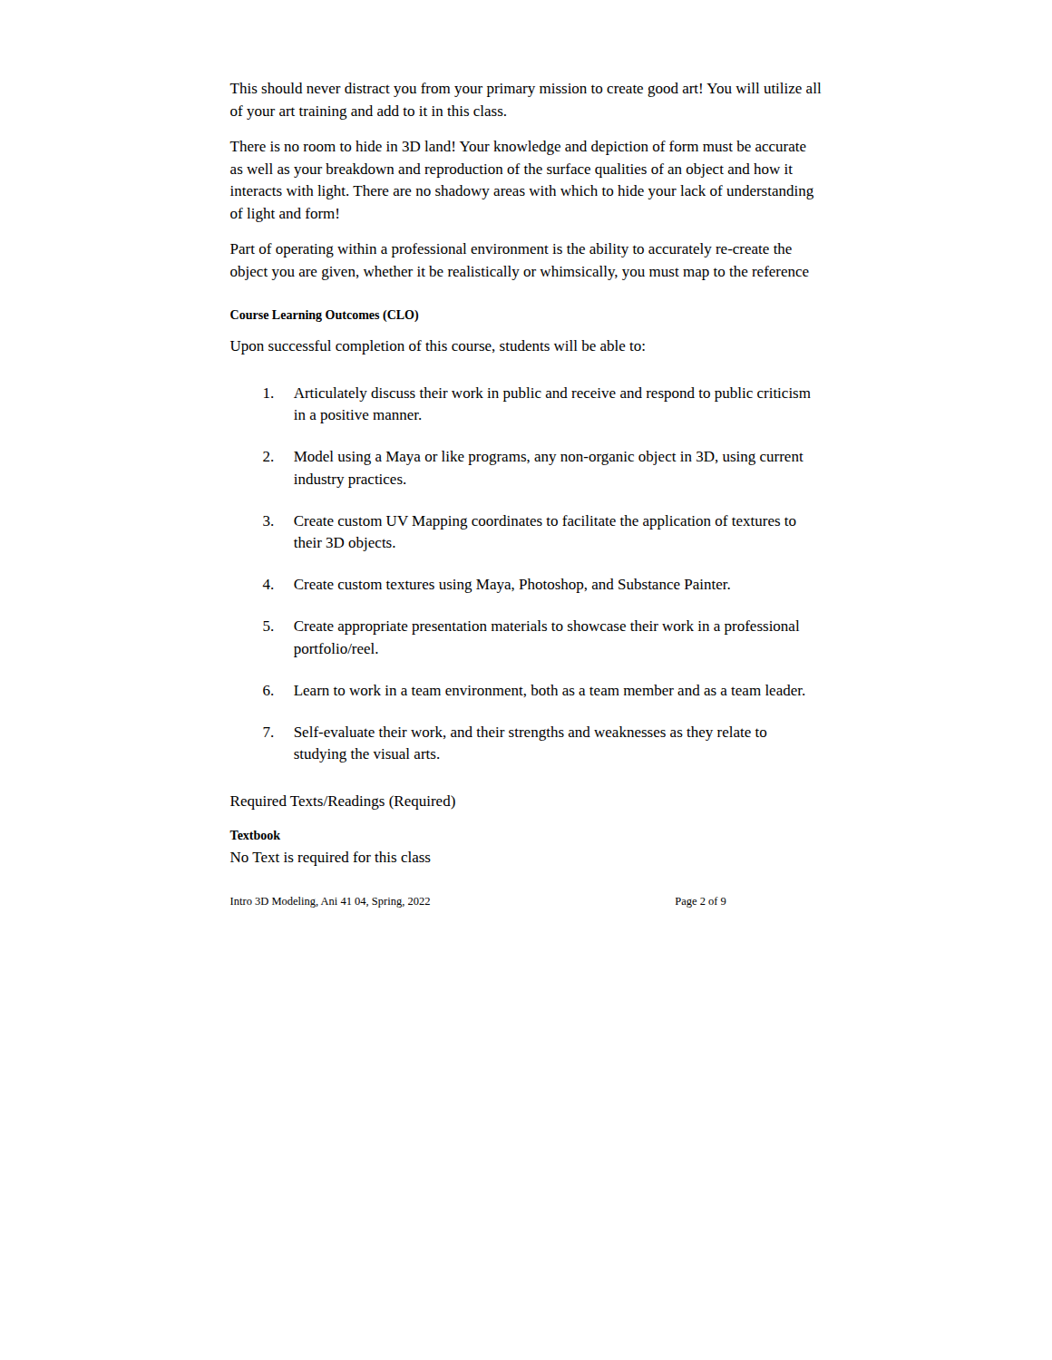This should never distract you from your primary mission to create good art! You will utilize all of your art training and add to it in this class.
There is no room to hide in 3D land! Your knowledge and depiction of form must be accurate as well as your breakdown and reproduction of the surface qualities of an object and how it interacts with light. There are no shadowy areas with which to hide your lack of understanding of light and form!
Part of operating within a professional environment is the ability to accurately re-create the object you are given, whether it be realistically or whimsically, you must map to the reference
Course Learning Outcomes (CLO)
Upon successful completion of this course, students will be able to:
Articulately discuss their work in public and receive and respond to public criticism in a positive manner.
Model using a Maya or like programs, any non-organic object in 3D, using current industry practices.
Create custom UV Mapping coordinates to facilitate the application of textures to their 3D objects.
Create custom textures using Maya, Photoshop, and Substance Painter.
Create appropriate presentation materials to showcase their work in a professional portfolio/reel.
Learn to work in a team environment, both as a team member and as a team leader.
Self-evaluate their work, and their strengths and weaknesses as they relate to studying the visual arts.
Required Texts/Readings (Required)
Textbook
No Text is required for this class
Intro 3D Modeling, Ani 41 04, Spring, 2022
Page 2 of 9